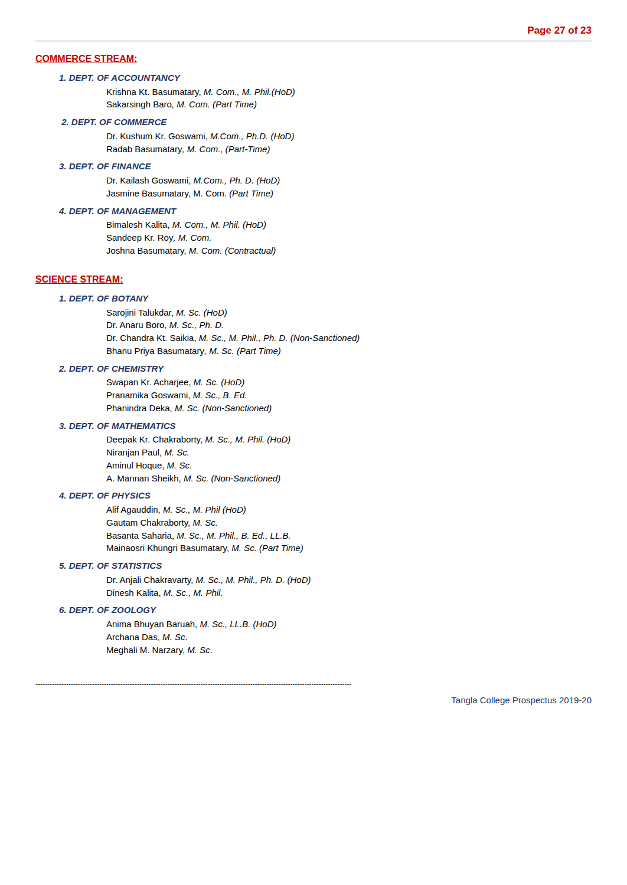Page 27 of 23
COMMERCE STREAM:
1. DEPT. OF ACCOUNTANCY
Krishna Kt. Basumatary, M. Com., M. Phil.(HoD)
Sakarsingh Baro, M. Com. (Part Time)
2. DEPT. OF COMMERCE
Dr. Kushum Kr. Goswami, M.Com., Ph.D. (HoD)
Radab Basumatary, M. Com., (Part-Time)
3. DEPT. OF FINANCE
Dr. Kailash Goswami, M.Com., Ph. D. (HoD)
Jasmine Basumatary, M. Com. (Part Time)
4. DEPT. OF MANAGEMENT
Bimalesh Kalita, M. Com., M. Phil. (HoD)
Sandeep Kr. Roy, M. Com.
Joshna Basumatary, M. Com. (Contractual)
SCIENCE STREAM:
1. DEPT. OF BOTANY
Sarojini Talukdar, M. Sc. (HoD)
Dr. Anaru Boro, M. Sc., Ph. D.
Dr. Chandra Kt. Saikia, M. Sc., M. Phil., Ph. D. (Non-Sanctioned)
Bhanu Priya Basumatary, M. Sc. (Part Time)
2. DEPT. OF CHEMISTRY
Swapan Kr. Acharjee, M. Sc. (HoD)
Pranamika Goswami, M. Sc., B. Ed.
Phanindra Deka, M. Sc. (Non-Sanctioned)
3. DEPT. OF MATHEMATICS
Deepak Kr. Chakraborty, M. Sc., M. Phil. (HoD)
Niranjan Paul, M. Sc.
Aminul Hoque, M. Sc.
A. Mannan Sheikh, M. Sc. (Non-Sanctioned)
4. DEPT. OF PHYSICS
Alif Agauddin, M. Sc., M. Phil (HoD)
Gautam Chakraborty, M. Sc.
Basanta Saharia, M. Sc., M. Phil., B. Ed., LL.B.
Mainaosri Khungri Basumatary, M. Sc. (Part Time)
5. DEPT. OF STATISTICS
Dr. Anjali Chakravarty, M. Sc., M. Phil., Ph. D. (HoD)
Dinesh Kalita, M. Sc., M. Phil.
6. DEPT. OF ZOOLOGY
Anima Bhuyan Baruah, M. Sc., LL.B. (HoD)
Archana Das, M. Sc.
Meghali M. Narzary, M. Sc.
--------------------------------------------------------------------------------------------------------------------------------------
Tangla College Prospectus 2019-20